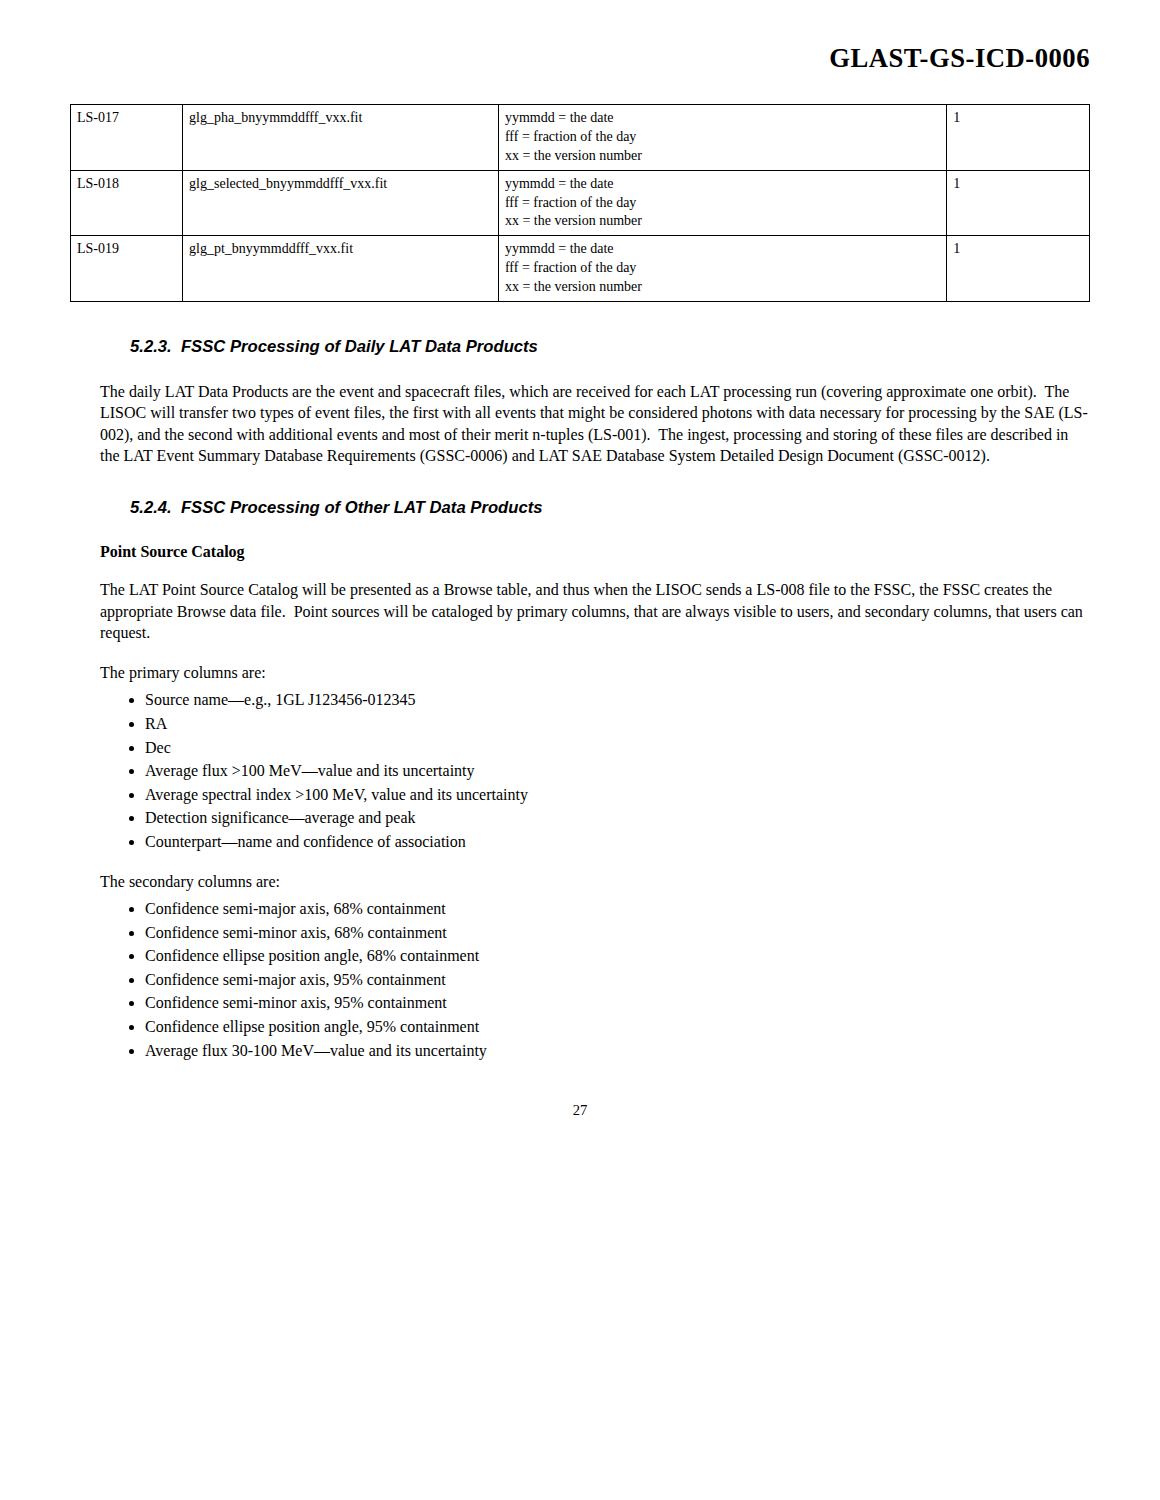GLAST-GS-ICD-0006
| LS-017 | glg_pha_bnyymmddfff_vxx.fit | yymmdd = the date fff = fraction of the day xx = the version number | 1 |
| LS-018 | glg_selected_bnyymmddfff_vxx.fit | yymmdd = the date fff = fraction of the day xx = the version number | 1 |
| LS-019 | glg_pt_bnyymmddfff_vxx.fit | yymmdd = the date fff = fraction of the day xx = the version number | 1 |
5.2.3. FSSC Processing of Daily LAT Data Products
The daily LAT Data Products are the event and spacecraft files, which are received for each LAT processing run (covering approximate one orbit). The LISOC will transfer two types of event files, the first with all events that might be considered photons with data necessary for processing by the SAE (LS-002), and the second with additional events and most of their merit n-tuples (LS-001). The ingest, processing and storing of these files are described in the LAT Event Summary Database Requirements (GSSC-0006) and LAT SAE Database System Detailed Design Document (GSSC-0012).
5.2.4. FSSC Processing of Other LAT Data Products
Point Source Catalog
The LAT Point Source Catalog will be presented as a Browse table, and thus when the LISOC sends a LS-008 file to the FSSC, the FSSC creates the appropriate Browse data file. Point sources will be cataloged by primary columns, that are always visible to users, and secondary columns, that users can request.
The primary columns are:
Source name—e.g., 1GL J123456-012345
RA
Dec
Average flux >100 MeV—value and its uncertainty
Average spectral index >100 MeV, value and its uncertainty
Detection significance—average and peak
Counterpart—name and confidence of association
The secondary columns are:
Confidence semi-major axis, 68% containment
Confidence semi-minor axis, 68% containment
Confidence ellipse position angle, 68% containment
Confidence semi-major axis, 95% containment
Confidence semi-minor axis, 95% containment
Confidence ellipse position angle, 95% containment
Average flux 30-100 MeV—value and its uncertainty
27